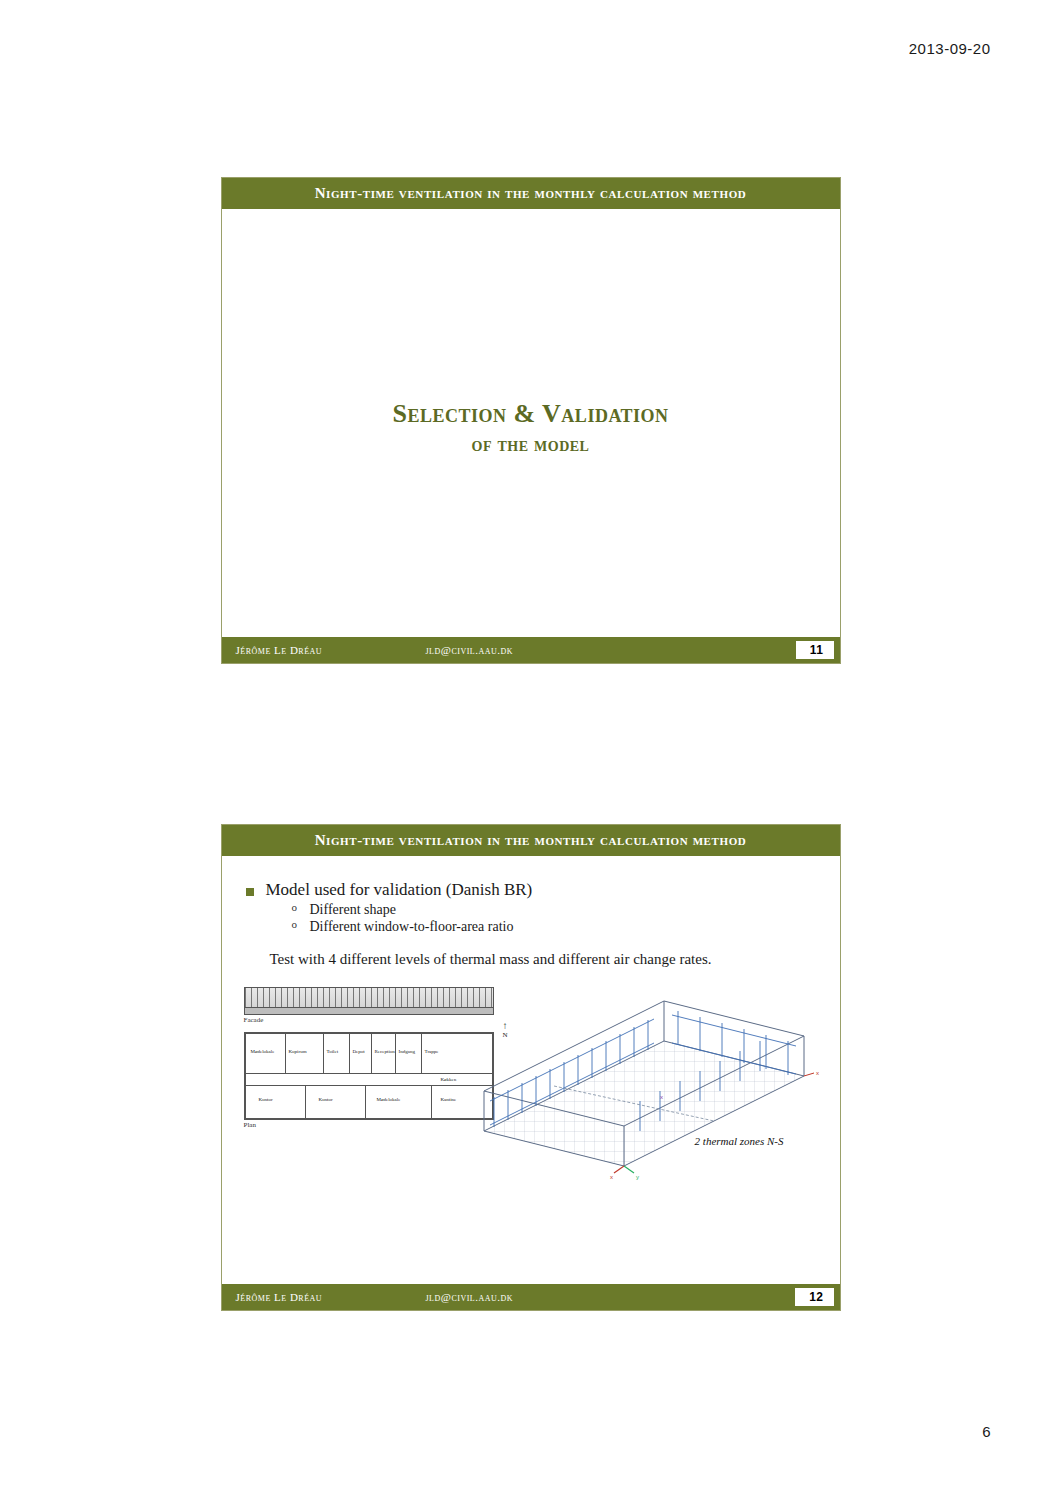2013-09-20
Night-time ventilation in the monthly calculation method
Selection & Validation
of the model
Jérôme Le Dréau jld@civil.aau.dk 11
Night-time ventilation in the monthly calculation method
Model used for validation (Danish BR)
Different shape
Different window-to-floor-area ratio
Test with 4 different levels of thermal mass and different air change rates.
Facade
Mødelokale Kopirum Toilet Depot Reception Indgang Trappe Kontor Kontor Mødelokale Kantine Køkken
Plan
↑N
x y x x
2 thermal zones N-S
Jérôme Le Dréau jld@civil.aau.dk 12
6